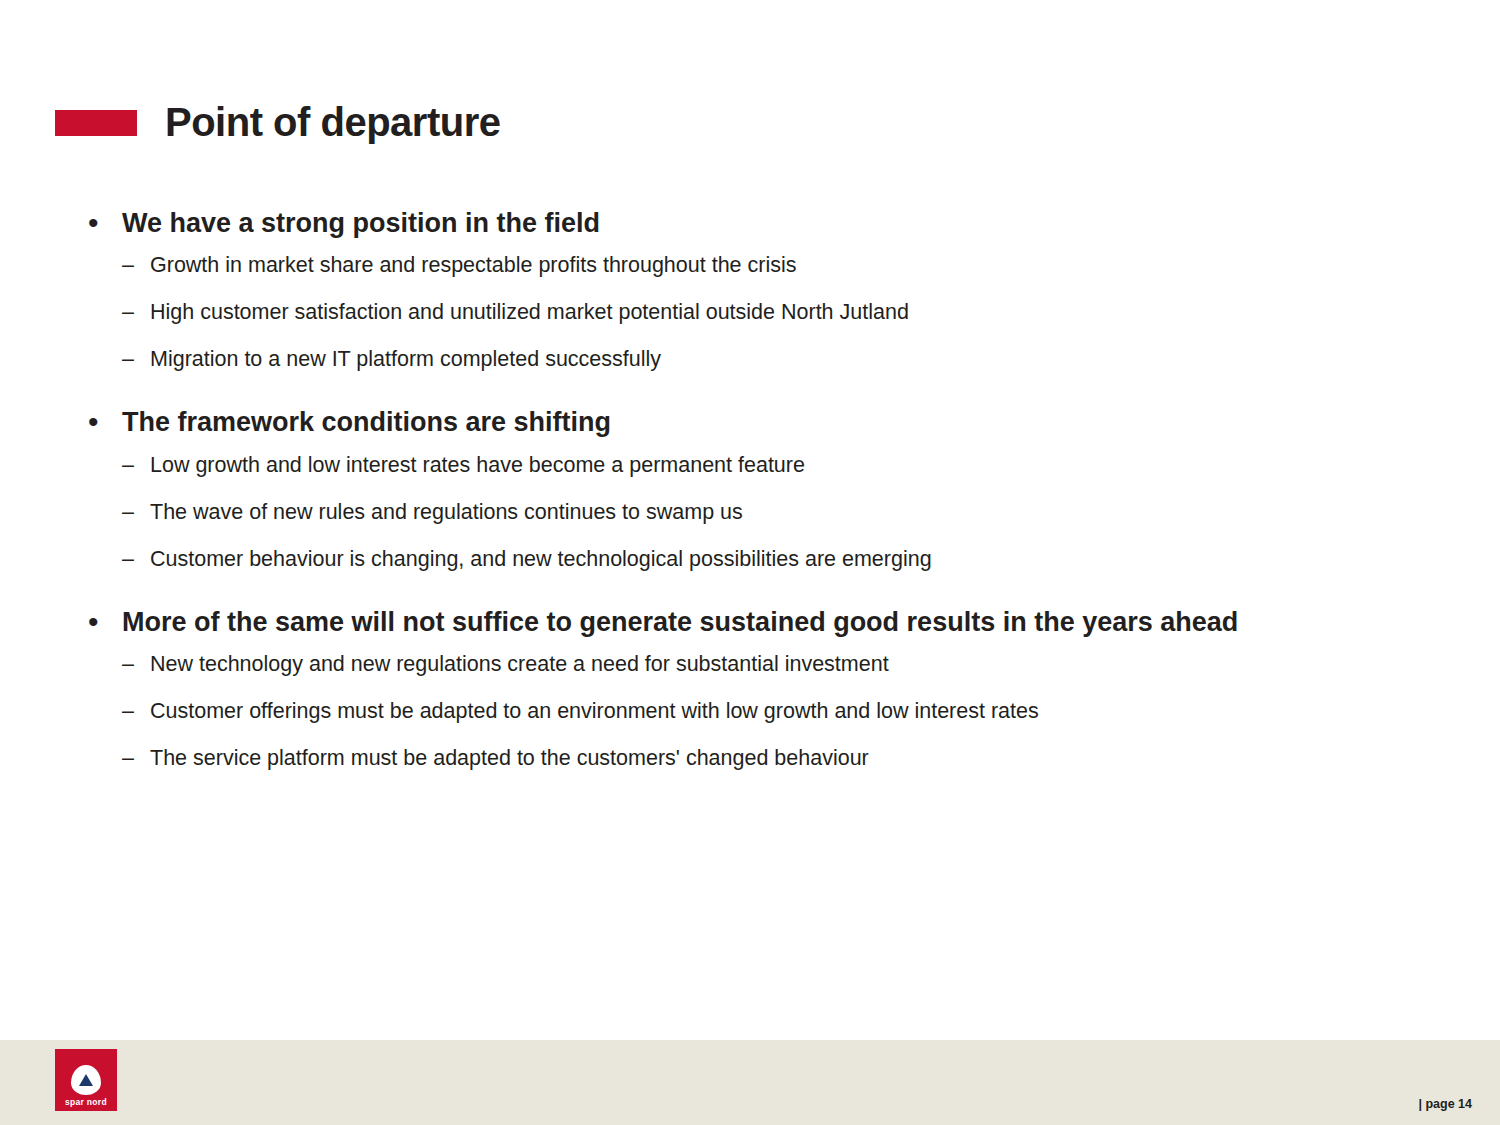Point of departure
We have a strong position in the field
Growth in market share and respectable profits throughout the crisis
High customer satisfaction and unutilized market potential outside North Jutland
Migration to a new IT platform completed successfully
The framework conditions are shifting
Low growth and low interest rates have become a permanent feature
The wave of new rules and regulations continues to swamp us
Customer behaviour is changing, and new technological possibilities are emerging
More of the same will not suffice to generate sustained good results in the years ahead
New technology and new regulations create a need for substantial investment
Customer offerings must be adapted to an environment with low growth and low interest rates
The service platform must be adapted to the customers' changed behaviour
spar nord
| page 14